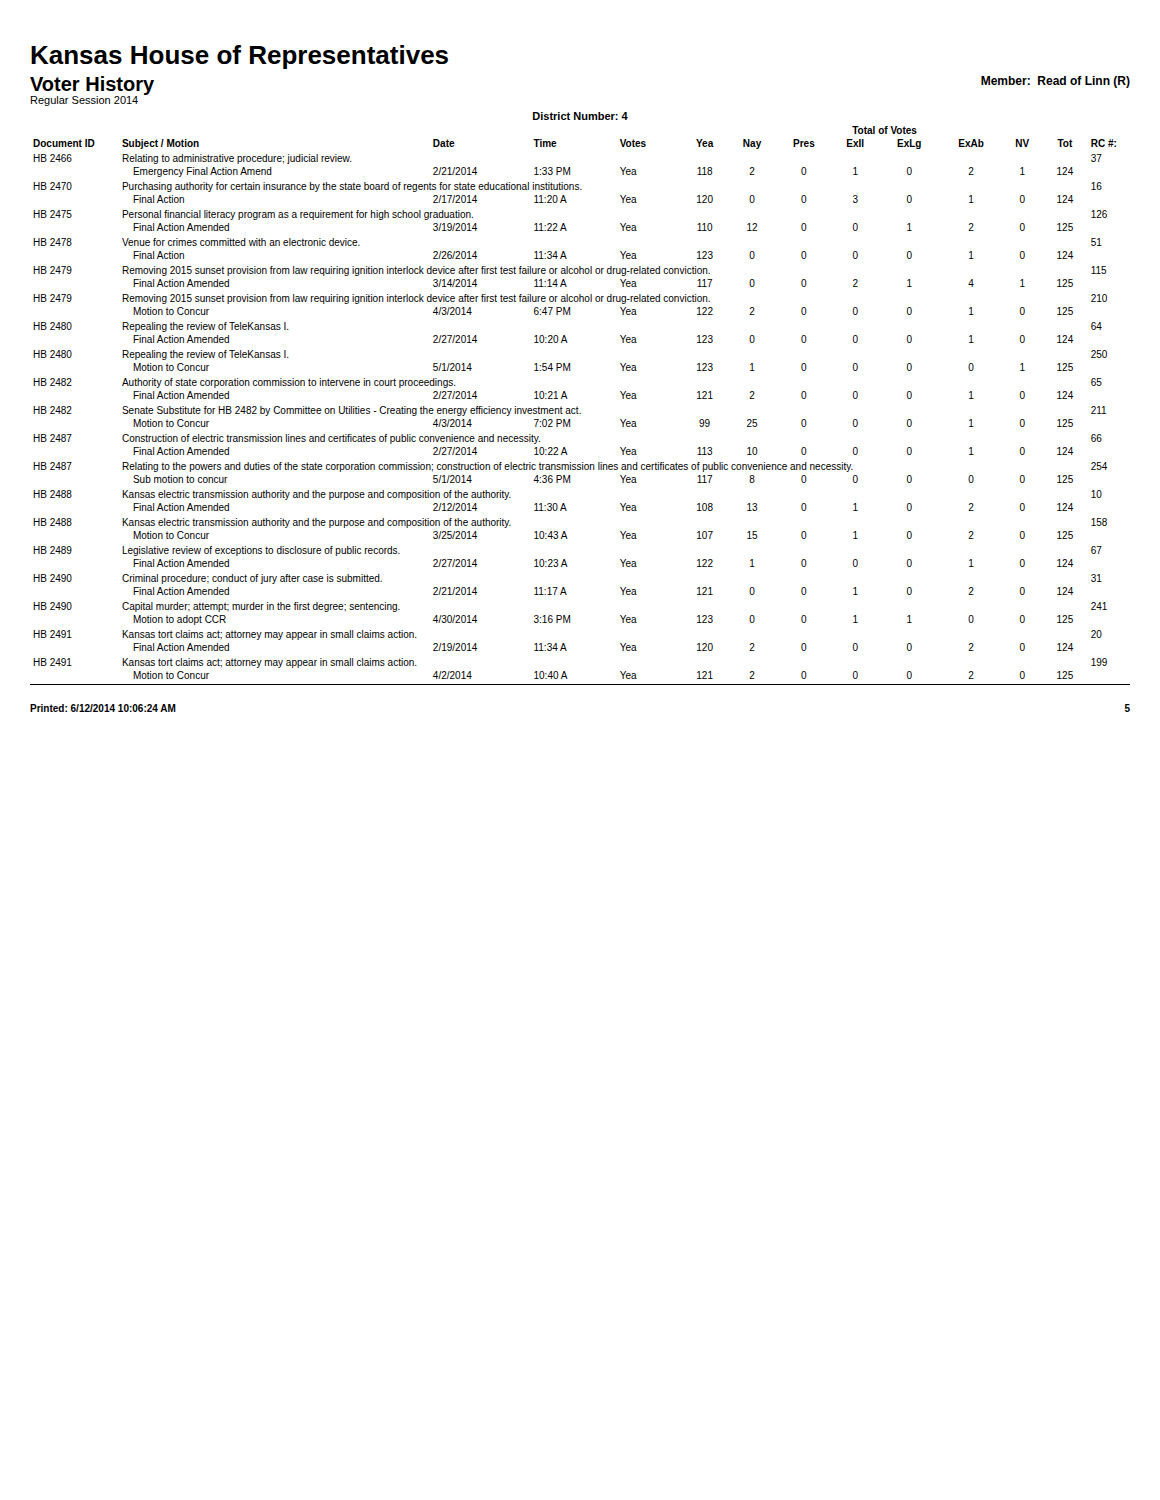Kansas House of Representatives
Voter History
Member: Read of Linn (R)
Regular Session 2014
District Number: 4
| | Total of Votes | |
| --- | --- | --- |
| Document ID | Subject / Motion | Date | Time | Votes | Yea | Nay | Pres | ExII | ExLg | ExAb | NV | Tot | RC #: |
| HB 2466 | Relating to administrative procedure; judicial review. | 37 |
| | Emergency Final Action Amend | 2/21/2014 | 1:33 PM | Yea | 118 | 2 | 0 | 1 | 0 | 2 | 1 | 124 | |
| HB 2470 | Purchasing authority for certain insurance by the state board of regents for state educational institutions. | 16 |
| | Final Action | 2/17/2014 | 11:20 A | Yea | 120 | 0 | 0 | 3 | 0 | 1 | 0 | 124 | |
| HB 2475 | Personal financial literacy program as a requirement for high school graduation. | 126 |
| | Final Action Amended | 3/19/2014 | 11:22 A | Yea | 110 | 12 | 0 | 0 | 1 | 2 | 0 | 125 | |
| HB 2478 | Venue for crimes committed with an electronic device. | 51 |
| | Final Action | 2/26/2014 | 11:34 A | Yea | 123 | 0 | 0 | 0 | 0 | 1 | 0 | 124 | |
| HB 2479 | Removing 2015 sunset provision from law requiring ignition interlock device after first test failure or alcohol or drug-related conviction. | 115 |
| | Final Action Amended | 3/14/2014 | 11:14 A | Yea | 117 | 0 | 0 | 2 | 1 | 4 | 1 | 125 | |
| HB 2479 | Removing 2015 sunset provision from law requiring ignition interlock device after first test failure or alcohol or drug-related conviction. | 210 |
| | Motion to Concur | 4/3/2014 | 6:47 PM | Yea | 122 | 2 | 0 | 0 | 0 | 1 | 0 | 125 | |
| HB 2480 | Repealing the review of TeleKansas I. | 64 |
| | Final Action Amended | 2/27/2014 | 10:20 A | Yea | 123 | 0 | 0 | 0 | 0 | 1 | 0 | 124 | |
| HB 2480 | Repealing the review of TeleKansas I. | 250 |
| | Motion to Concur | 5/1/2014 | 1:54 PM | Yea | 123 | 1 | 0 | 0 | 0 | 0 | 1 | 125 | |
| HB 2482 | Authority of state corporation commission to intervene in court proceedings. | 65 |
| | Final Action Amended | 2/27/2014 | 10:21 A | Yea | 121 | 2 | 0 | 0 | 0 | 1 | 0 | 124 | |
| HB 2482 | Senate Substitute for HB 2482 by Committee on Utilities - Creating the energy efficiency investment act. | 211 |
| | Motion to Concur | 4/3/2014 | 7:02 PM | Yea | 99 | 25 | 0 | 0 | 0 | 1 | 0 | 125 | |
| HB 2487 | Construction of electric transmission lines and certificates of public convenience and necessity. | 66 |
| | Final Action Amended | 2/27/2014 | 10:22 A | Yea | 113 | 10 | 0 | 0 | 0 | 1 | 0 | 124 | |
| HB 2487 | Relating to the powers and duties of the state corporation commission; construction of electric transmission lines and certificates of public convenience and necessity. | 254 |
| | Sub motion to concur | 5/1/2014 | 4:36 PM | Yea | 117 | 8 | 0 | 0 | 0 | 0 | 0 | 125 | |
| HB 2488 | Kansas electric transmission authority and the purpose and composition of the authority. | 10 |
| | Final Action Amended | 2/12/2014 | 11:30 A | Yea | 108 | 13 | 0 | 1 | 0 | 2 | 0 | 124 | |
| HB 2488 | Kansas electric transmission authority and the purpose and composition of the authority. | 158 |
| | Motion to Concur | 3/25/2014 | 10:43 A | Yea | 107 | 15 | 0 | 1 | 0 | 2 | 0 | 125 | |
| HB 2489 | Legislative review of exceptions to disclosure of public records. | 67 |
| | Final Action Amended | 2/27/2014 | 10:23 A | Yea | 122 | 1 | 0 | 0 | 0 | 1 | 0 | 124 | |
| HB 2490 | Criminal procedure; conduct of jury after case is submitted. | 31 |
| | Final Action Amended | 2/21/2014 | 11:17 A | Yea | 121 | 0 | 0 | 1 | 0 | 2 | 0 | 124 | |
| HB 2490 | Capital murder; attempt; murder in the first degree; sentencing. | 241 |
| | Motion to adopt CCR | 4/30/2014 | 3:16 PM | Yea | 123 | 0 | 0 | 1 | 1 | 0 | 0 | 125 | |
| HB 2491 | Kansas tort claims act; attorney may appear in small claims action. | 20 |
| | Final Action Amended | 2/19/2014 | 11:34 A | Yea | 120 | 2 | 0 | 0 | 0 | 2 | 0 | 124 | |
| HB 2491 | Kansas tort claims act; attorney may appear in small claims action. | 199 |
| | Motion to Concur | 4/2/2014 | 10:40 A | Yea | 121 | 2 | 0 | 0 | 0 | 2 | 0 | 125 | |
Printed: 6/12/2014 10:06:24 AM 5